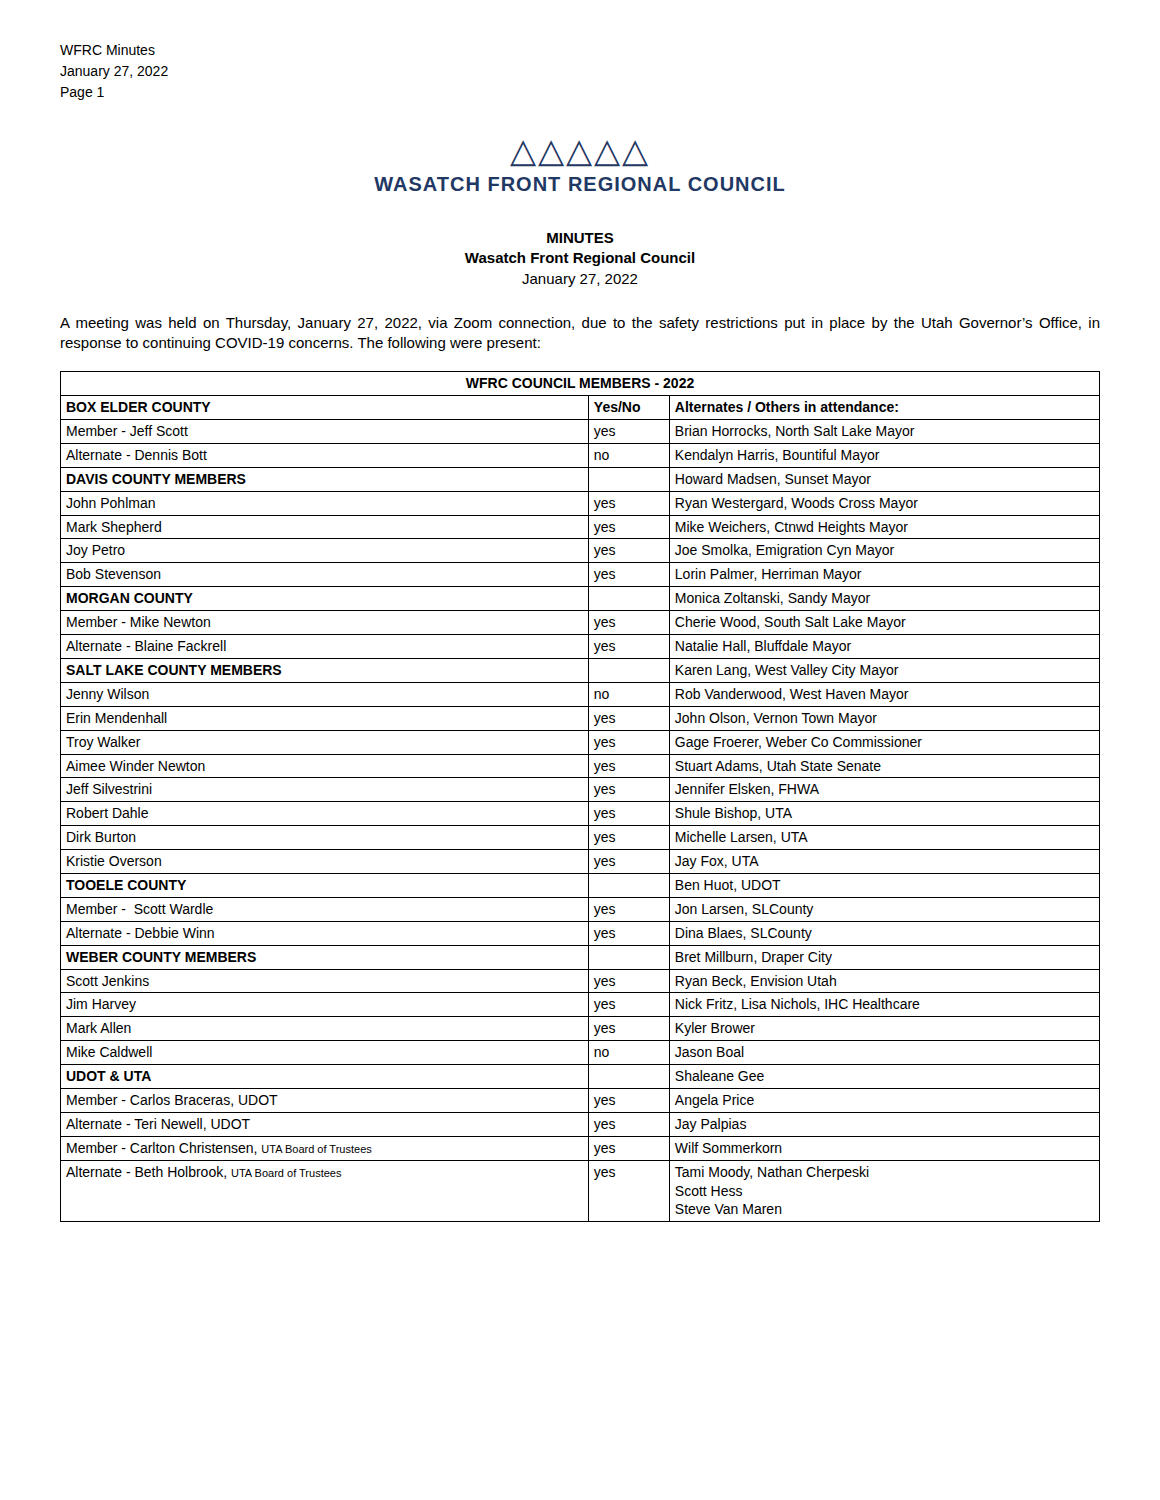WFRC Minutes
January 27, 2022
Page 1
△△△△△
WASATCH FRONT REGIONAL COUNCIL
MINUTES Wasatch Front Regional Council January 27, 2022
A meeting was held on Thursday, January 27, 2022, via Zoom connection, due to the safety restrictions put in place by the Utah Governor’s Office, in response to continuing COVID-19 concerns. The following were present:
| WFRC COUNCIL MEMBERS - 2022 |
| --- |
| BOX ELDER COUNTY | Yes/No | Alternates / Others in attendance: |
| Member - Jeff Scott | yes | Brian Horrocks, North Salt Lake Mayor |
| Alternate - Dennis Bott | no | Kendalyn Harris, Bountiful Mayor |
| DAVIS COUNTY MEMBERS | | Howard Madsen, Sunset Mayor |
| John Pohlman | yes | Ryan Westergard, Woods Cross Mayor |
| Mark Shepherd | yes | Mike Weichers, Ctnwd Heights Mayor |
| Joy Petro | yes | Joe Smolka, Emigration Cyn Mayor |
| Bob Stevenson | yes | Lorin Palmer, Herriman Mayor |
| MORGAN COUNTY | | Monica Zoltanski, Sandy Mayor |
| Member - Mike Newton | yes | Cherie Wood, South Salt Lake Mayor |
| Alternate - Blaine Fackrell | yes | Natalie Hall, Bluffdale Mayor |
| SALT LAKE COUNTY MEMBERS | | Karen Lang, West Valley City Mayor |
| Jenny Wilson | no | Rob Vanderwood, West Haven Mayor |
| Erin Mendenhall | yes | John Olson, Vernon Town Mayor |
| Troy Walker | yes | Gage Froerer, Weber Co Commissioner |
| Aimee Winder Newton | yes | Stuart Adams, Utah State Senate |
| Jeff Silvestrini | yes | Jennifer Elsken, FHWA |
| Robert Dahle | yes | Shule Bishop, UTA |
| Dirk Burton | yes | Michelle Larsen, UTA |
| Kristie Overson | yes | Jay Fox, UTA |
| TOOELE COUNTY | | Ben Huot, UDOT |
| Member - Scott Wardle | yes | Jon Larsen, SLCounty |
| Alternate - Debbie Winn | yes | Dina Blaes, SLCounty |
| WEBER COUNTY MEMBERS | | Bret Millburn, Draper City |
| Scott Jenkins | yes | Ryan Beck, Envision Utah |
| Jim Harvey | yes | Nick Fritz, Lisa Nichols, IHC Healthcare |
| Mark Allen | yes | Kyler Brower |
| Mike Caldwell | no | Jason Boal |
| UDOT & UTA | | Shaleane Gee |
| Member - Carlos Braceras, UDOT | yes | Angela Price |
| Alternate - Teri Newell, UDOT | yes | Jay Palpias |
| Member - Carlton Christensen, UTA Board of Trustees | yes | Wilf Sommerkorn |
| Alternate - Beth Holbrook, UTA Board of Trustees | yes | Tami Moody, Nathan Cherpeski Scott Hess Steve Van Maren |